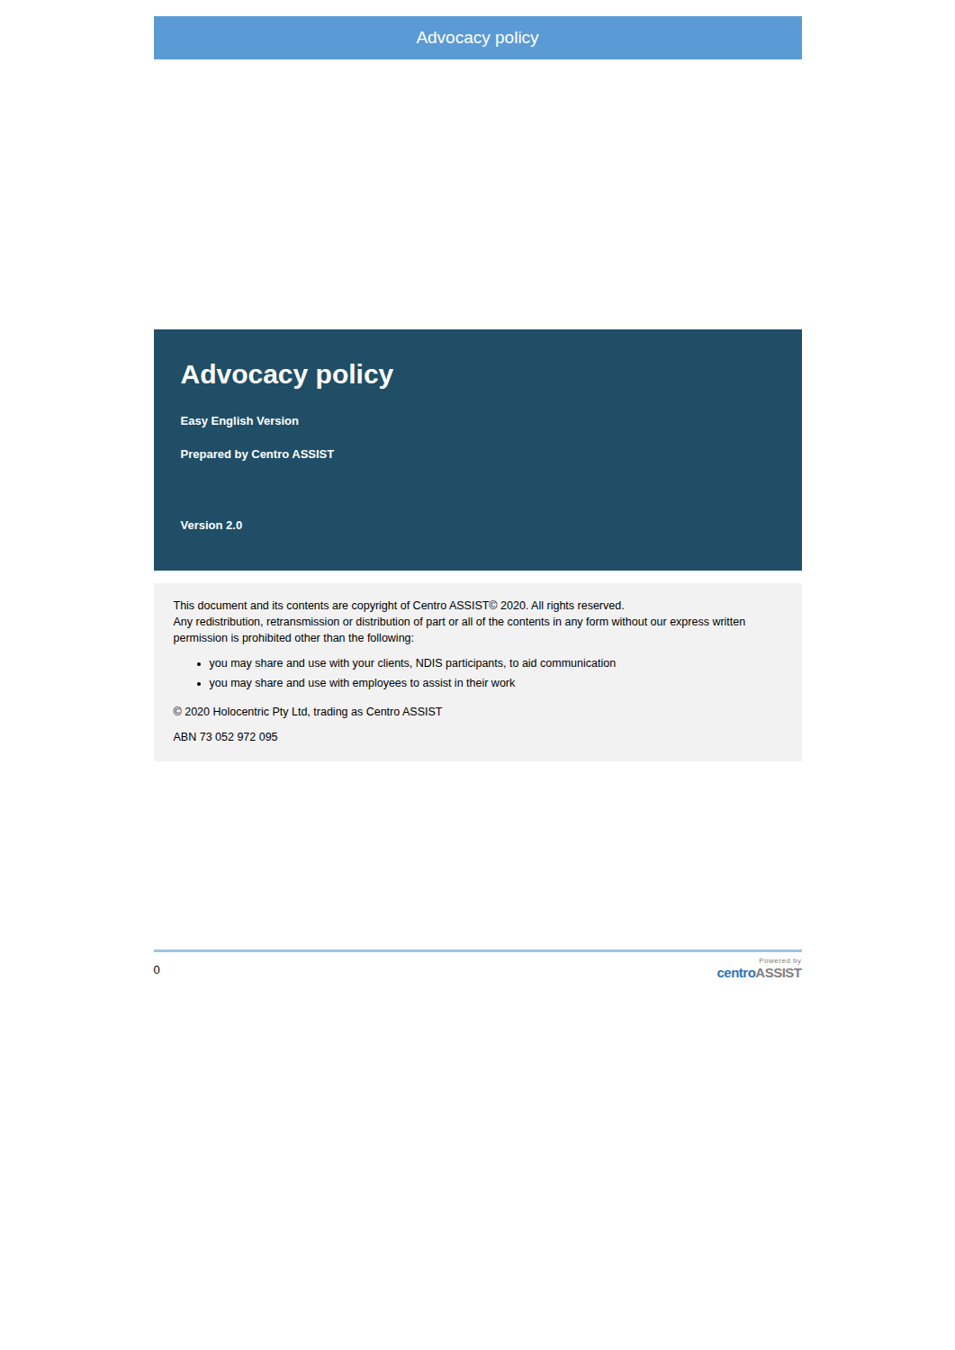Advocacy policy
Advocacy policy
Easy English Version
Prepared by Centro ASSIST
Version 2.0
This document and its contents are copyright of Centro ASSIST© 2020. All rights reserved.
Any redistribution, retransmission or distribution of part or all of the contents in any form without our express written permission is prohibited other than the following:
you may share and use with your clients, NDIS participants, to aid communication
you may share and use with employees to assist in their work
© 2020 Holocentric Pty Ltd, trading as Centro ASSIST
ABN 73 052 972 095
0
Powered by centroASSIST